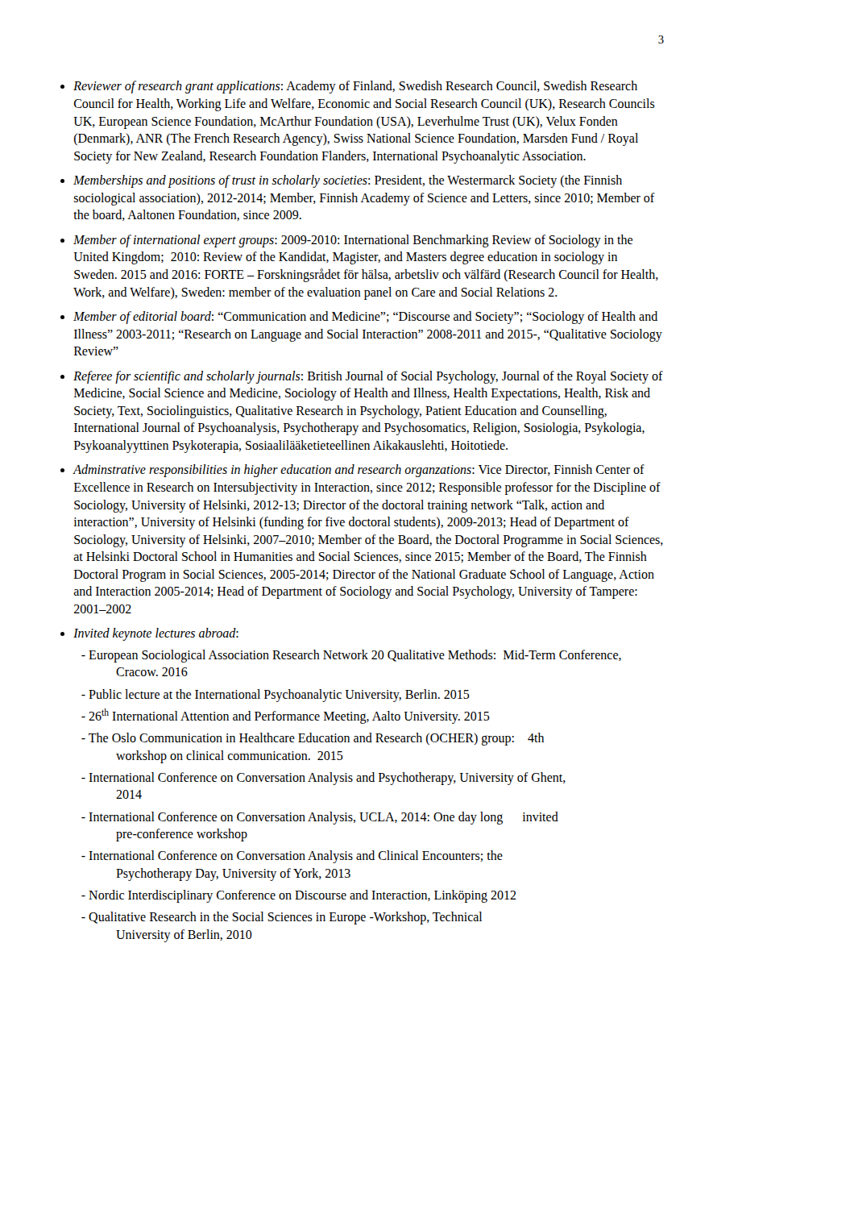3
Reviewer of research grant applications: Academy of Finland, Swedish Research Council, Swedish Research Council for Health, Working Life and Welfare, Economic and Social Research Council (UK), Research Councils UK, European Science Foundation, McArthur Foundation (USA), Leverhulme Trust (UK), Velux Fonden (Denmark), ANR (The French Research Agency), Swiss National Science Foundation, Marsden Fund / Royal Society for New Zealand, Research Foundation Flanders, International Psychoanalytic Association.
Memberships and positions of trust in scholarly societies: President, the Westermarck Society (the Finnish sociological association), 2012-2014; Member, Finnish Academy of Science and Letters, since 2010; Member of the board, Aaltonen Foundation, since 2009.
Member of international expert groups: 2009-2010: International Benchmarking Review of Sociology in the United Kingdom; 2010: Review of the Kandidat, Magister, and Masters degree education in sociology in Sweden. 2015 and 2016: FORTE – Forskningsrådet för hälsa, arbetsliv och välfärd (Research Council for Health, Work, and Welfare), Sweden: member of the evaluation panel on Care and Social Relations 2.
Member of editorial board: “Communication and Medicine”; “Discourse and Society”; “Sociology of Health and Illness” 2003-2011; “Research on Language and Social Interaction” 2008-2011 and 2015-, “Qualitative Sociology Review”
Referee for scientific and scholarly journals: British Journal of Social Psychology, Journal of the Royal Society of Medicine, Social Science and Medicine, Sociology of Health and Illness, Health Expectations, Health, Risk and Society, Text, Sociolinguistics, Qualitative Research in Psychology, Patient Education and Counselling, International Journal of Psychoanalysis, Psychotherapy and Psychosomatics, Religion, Sosiologia, Psykologia, Psykoanalyyttinen Psykoterapia, Sosiaalilääketieteellinen Aikakauslehti, Hoitotiede.
Adminstrative responsibilities in higher education and research organzations: Vice Director, Finnish Center of Excellence in Research on Intersubjectivity in Interaction, since 2012; Responsible professor for the Discipline of Sociology, University of Helsinki, 2012-13; Director of the doctoral training network “Talk, action and interaction”, University of Helsinki (funding for five doctoral students), 2009-2013; Head of Department of Sociology, University of Helsinki, 2007–2010; Member of the Board, the Doctoral Programme in Social Sciences, at Helsinki Doctoral School in Humanities and Social Sciences, since 2015; Member of the Board, The Finnish Doctoral Program in Social Sciences, 2005-2014; Director of the National Graduate School of Language, Action and Interaction 2005-2014; Head of Department of Sociology and Social Psychology, University of Tampere: 2001–2002
Invited keynote lectures abroad:
- European Sociological Association Research Network 20 Qualitative Methods: Mid-Term Conference,Cracow. 2016
- Public lecture at the International Psychoanalytic University, Berlin. 2015
- 26th International Attention and Performance Meeting, Aalto University. 2015
- The Oslo Communication in Healthcare Education and Research (OCHER) group: 4thworkshop on clinical communication. 2015
- International Conference on Conversation Analysis and Psychotherapy, University of Ghent,2014
- International Conference on Conversation Analysis, UCLA, 2014: One day long invitedpre-conference workshop
- International Conference on Conversation Analysis and Clinical Encounters; thePsychotherapy Day, University of York, 2013
- Nordic Interdisciplinary Conference on Discourse and Interaction, Linköping 2012
- Qualitative Research in the Social Sciences in Europe -Workshop, TechnicalUniversity of Berlin, 2010